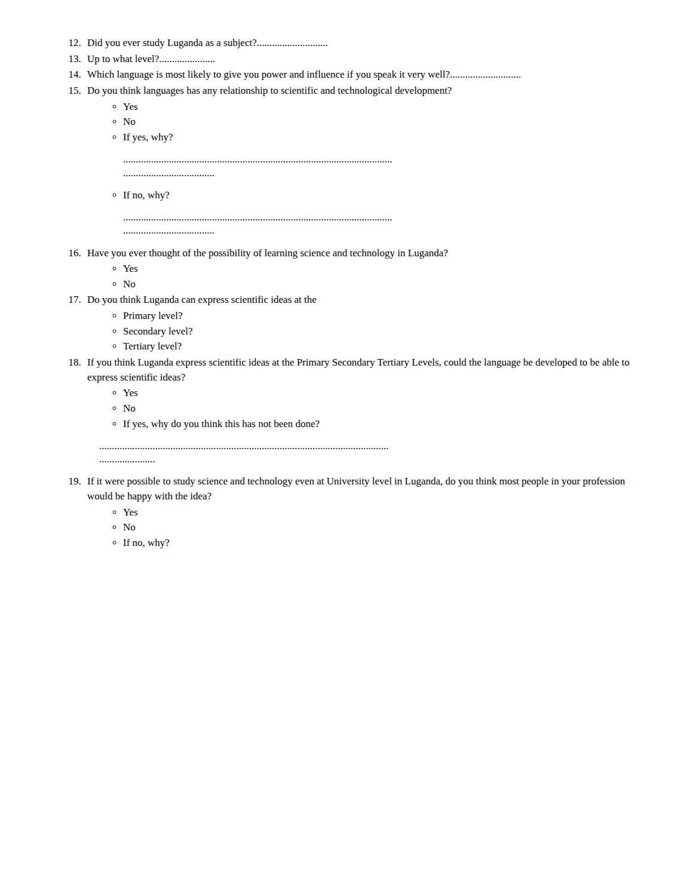Did you ever study Luganda as a subject?............................
Up to what level?......................
Which language is most likely to give you power and influence if you speak it very well?............................
Do you think languages has any relationship to scientific and technological development?
Yes
No
If yes, why?
..........................................................................................................
....................................
If no, why?
..........................................................................................................
....................................
Have you ever thought of the possibility of learning science and technology in Luganda?
Yes
No
Do you think Luganda can express scientific ideas at the
Primary level?
Secondary level?
Tertiary level?
If you think Luganda express scientific ideas at the Primary Secondary Tertiary Levels, could the language be developed to be able to express scientific ideas?
Yes
No
If yes, why do you think this has not been done?
..................................................................................................................
......................
If it were possible to study science and technology even at University level in Luganda, do you think most people in your profession would be happy with the idea?
Yes
No
If no, why?